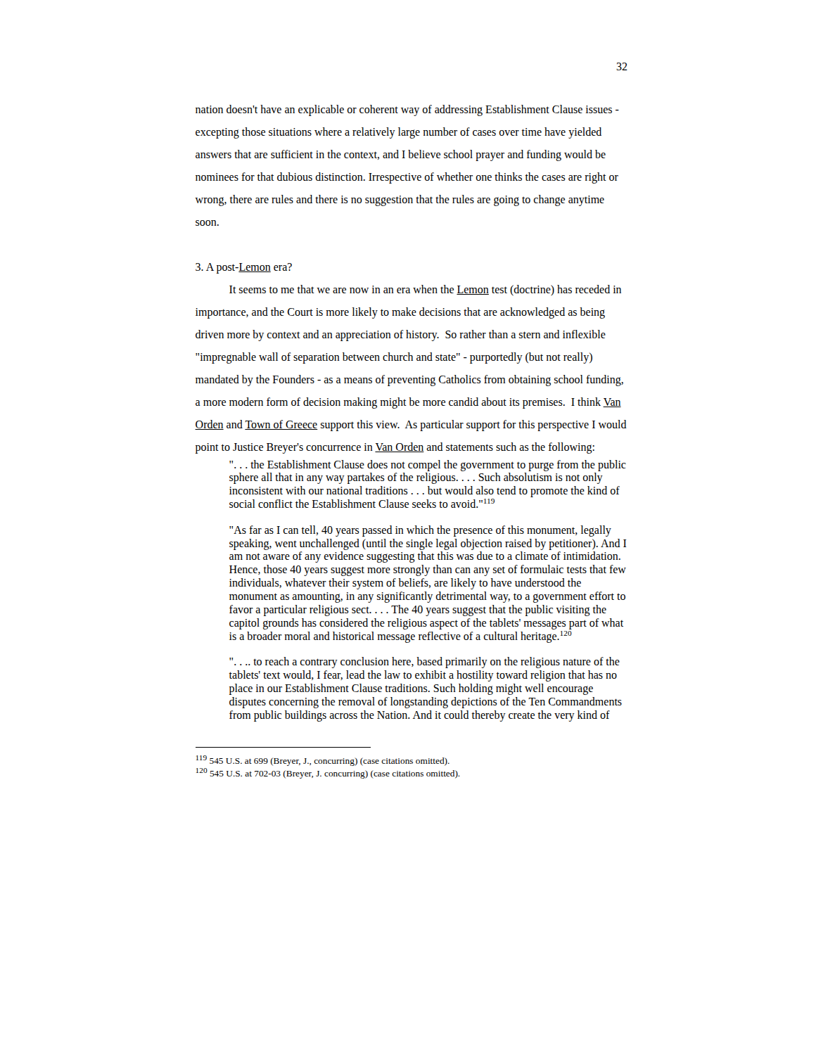32
nation doesn't have an explicable or coherent way of addressing Establishment Clause issues - excepting those situations where a relatively large number of cases over time have yielded answers that are sufficient in the context, and I believe school prayer and funding would be nominees for that dubious distinction. Irrespective of whether one thinks the cases are right or wrong, there are rules and there is no suggestion that the rules are going to change anytime soon.
3. A post-Lemon era?
It seems to me that we are now in an era when the Lemon test (doctrine) has receded in importance, and the Court is more likely to make decisions that are acknowledged as being driven more by context and an appreciation of history. So rather than a stern and inflexible "impregnable wall of separation between church and state" - purportedly (but not really) mandated by the Founders - as a means of preventing Catholics from obtaining school funding, a more modern form of decision making might be more candid about its premises. I think Van Orden and Town of Greece support this view. As particular support for this perspective I would point to Justice Breyer's concurrence in Van Orden and statements such as the following:
". . . the Establishment Clause does not compel the government to purge from the public sphere all that in any way partakes of the religious. . . . Such absolutism is not only inconsistent with our national traditions . . . but would also tend to promote the kind of social conflict the Establishment Clause seeks to avoid."119
"As far as I can tell, 40 years passed in which the presence of this monument, legally speaking, went unchallenged (until the single legal objection raised by petitioner). And I am not aware of any evidence suggesting that this was due to a climate of intimidation. Hence, those 40 years suggest more strongly than can any set of formulaic tests that few individuals, whatever their system of beliefs, are likely to have understood the monument as amounting, in any significantly detrimental way, to a government effort to favor a particular religious sect. . . . The 40 years suggest that the public visiting the capitol grounds has considered the religious aspect of the tablets' messages part of what is a broader moral and historical message reflective of a cultural heritage.120
". . .. to reach a contrary conclusion here, based primarily on the religious nature of the tablets' text would, I fear, lead the law to exhibit a hostility toward religion that has no place in our Establishment Clause traditions. Such holding might well encourage disputes concerning the removal of longstanding depictions of the Ten Commandments from public buildings across the Nation. And it could thereby create the very kind of
119 545 U.S. at 699 (Breyer, J., concurring) (case citations omitted).
120 545 U.S. at 702-03 (Breyer, J. concurring) (case citations omitted).